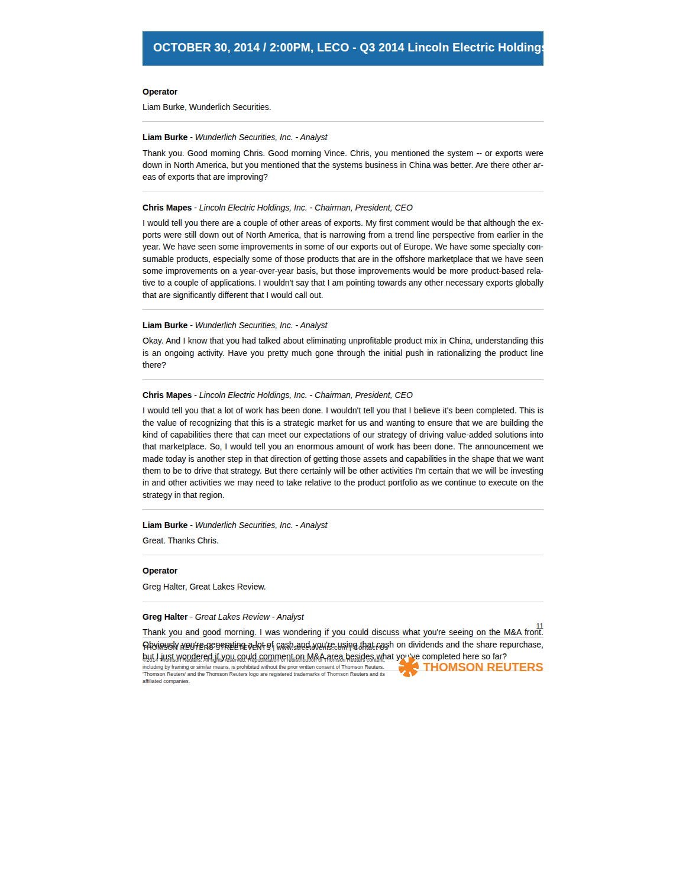OCTOBER 30, 2014 / 2:00PM, LECO - Q3 2014 Lincoln Electric Holdings Inc Earnings Call
Operator
Liam Burke, Wunderlich Securities.
Liam Burke - Wunderlich Securities, Inc. - Analyst
Thank you. Good morning Chris. Good morning Vince. Chris, you mentioned the system -- or exports were down in North America, but you mentioned that the systems business in China was better. Are there other areas of exports that are improving?
Chris Mapes - Lincoln Electric Holdings, Inc. - Chairman, President, CEO
I would tell you there are a couple of other areas of exports. My first comment would be that although the exports were still down out of North America, that is narrowing from a trend line perspective from earlier in the year. We have seen some improvements in some of our exports out of Europe. We have some specialty consumable products, especially some of those products that are in the offshore marketplace that we have seen some improvements on a year-over-year basis, but those improvements would be more product-based relative to a couple of applications. I wouldn't say that I am pointing towards any other necessary exports globally that are significantly different that I would call out.
Liam Burke - Wunderlich Securities, Inc. - Analyst
Okay. And I know that you had talked about eliminating unprofitable product mix in China, understanding this is an ongoing activity. Have you pretty much gone through the initial push in rationalizing the product line there?
Chris Mapes - Lincoln Electric Holdings, Inc. - Chairman, President, CEO
I would tell you that a lot of work has been done. I wouldn't tell you that I believe it's been completed. This is the value of recognizing that this is a strategic market for us and wanting to ensure that we are building the kind of capabilities there that can meet our expectations of our strategy of driving value-added solutions into that marketplace. So, I would tell you an enormous amount of work has been done. The announcement we made today is another step in that direction of getting those assets and capabilities in the shape that we want them to be to drive that strategy. But there certainly will be other activities I'm certain that we will be investing in and other activities we may need to take relative to the product portfolio as we continue to execute on the strategy in that region.
Liam Burke - Wunderlich Securities, Inc. - Analyst
Great. Thanks Chris.
Operator
Greg Halter, Great Lakes Review.
Greg Halter - Great Lakes Review - Analyst
Thank you and good morning. I was wondering if you could discuss what you're seeing on the M&A front. Obviously you're generating a lot of cash and you're using that cash on dividends and the share repurchase, but I just wondered if you could comment on M&A area besides what you've completed here so far?
11
THOMSON REUTERS STREETEVENTS | www.streetevents.com | Contact Us
©2014 Thomson Reuters. All rights reserved. Republication or redistribution of Thomson Reuters content, including by framing or similar means, is prohibited without the prior written consent of Thomson Reuters. 'Thomson Reuters' and the Thomson Reuters logo are registered trademarks of Thomson Reuters and its affiliated companies.
THOMSON REUTERS